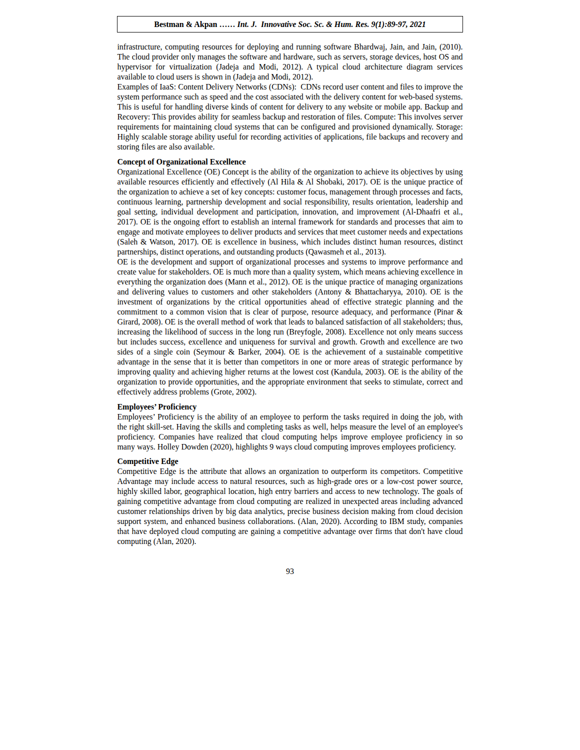Bestman & Akpan …… Int. J. Innovative Soc. Sc. & Hum. Res. 9(1):89-97, 2021
infrastructure, computing resources for deploying and running software Bhardwaj, Jain, and Jain, (2010). The cloud provider only manages the software and hardware, such as servers, storage devices, host OS and hypervisor for virtualization (Jadeja and Modi, 2012). A typical cloud architecture diagram services available to cloud users is shown in (Jadeja and Modi, 2012).
Examples of IaaS: Content Delivery Networks (CDNs): CDNs record user content and files to improve the system performance such as speed and the cost associated with the delivery content for web-based systems. This is useful for handling diverse kinds of content for delivery to any website or mobile app. Backup and Recovery: This provides ability for seamless backup and restoration of files. Compute: This involves server requirements for maintaining cloud systems that can be configured and provisioned dynamically. Storage: Highly scalable storage ability useful for recording activities of applications, file backups and recovery and storing files are also available.
Concept of Organizational Excellence
Organizational Excellence (OE) Concept is the ability of the organization to achieve its objectives by using available resources efficiently and effectively (Al Hila & Al Shobaki, 2017). OE is the unique practice of the organization to achieve a set of key concepts: customer focus, management through processes and facts, continuous learning, partnership development and social responsibility, results orientation, leadership and goal setting, individual development and participation, innovation, and improvement (Al-Dhaafri et al., 2017). OE is the ongoing effort to establish an internal framework for standards and processes that aim to engage and motivate employees to deliver products and services that meet customer needs and expectations (Saleh & Watson, 2017). OE is excellence in business, which includes distinct human resources, distinct partnerships, distinct operations, and outstanding products (Qawasmeh et al., 2013).
OE is the development and support of organizational processes and systems to improve performance and create value for stakeholders. OE is much more than a quality system, which means achieving excellence in everything the organization does (Mann et al., 2012). OE is the unique practice of managing organizations and delivering values to customers and other stakeholders (Antony & Bhattacharyya, 2010). OE is the investment of organizations by the critical opportunities ahead of effective strategic planning and the commitment to a common vision that is clear of purpose, resource adequacy, and performance (Pinar & Girard, 2008). OE is the overall method of work that leads to balanced satisfaction of all stakeholders; thus, increasing the likelihood of success in the long run (Breyfogle, 2008). Excellence not only means success but includes success, excellence and uniqueness for survival and growth. Growth and excellence are two sides of a single coin (Seymour & Barker, 2004). OE is the achievement of a sustainable competitive advantage in the sense that it is better than competitors in one or more areas of strategic performance by improving quality and achieving higher returns at the lowest cost (Kandula, 2003). OE is the ability of the organization to provide opportunities, and the appropriate environment that seeks to stimulate, correct and effectively address problems (Grote, 2002).
Employees’ Proficiency
Employees’ Proficiency is the ability of an employee to perform the tasks required in doing the job, with the right skill-set. Having the skills and completing tasks as well, helps measure the level of an employee's proficiency. Companies have realized that cloud computing helps improve employee proficiency in so many ways. Holley Dowden (2020), highlights 9 ways cloud computing improves employees proficiency.
Competitive Edge
Competitive Edge is the attribute that allows an organization to outperform its competitors. Competitive Advantage may include access to natural resources, such as high-grade ores or a low-cost power source, highly skilled labor, geographical location, high entry barriers and access to new technology. The goals of gaining competitive advantage from cloud computing are realized in unexpected areas including advanced customer relationships driven by big data analytics, precise business decision making from cloud decision support system, and enhanced business collaborations. (Alan, 2020). According to IBM study, companies that have deployed cloud computing are gaining a competitive advantage over firms that don't have cloud computing (Alan, 2020).
93